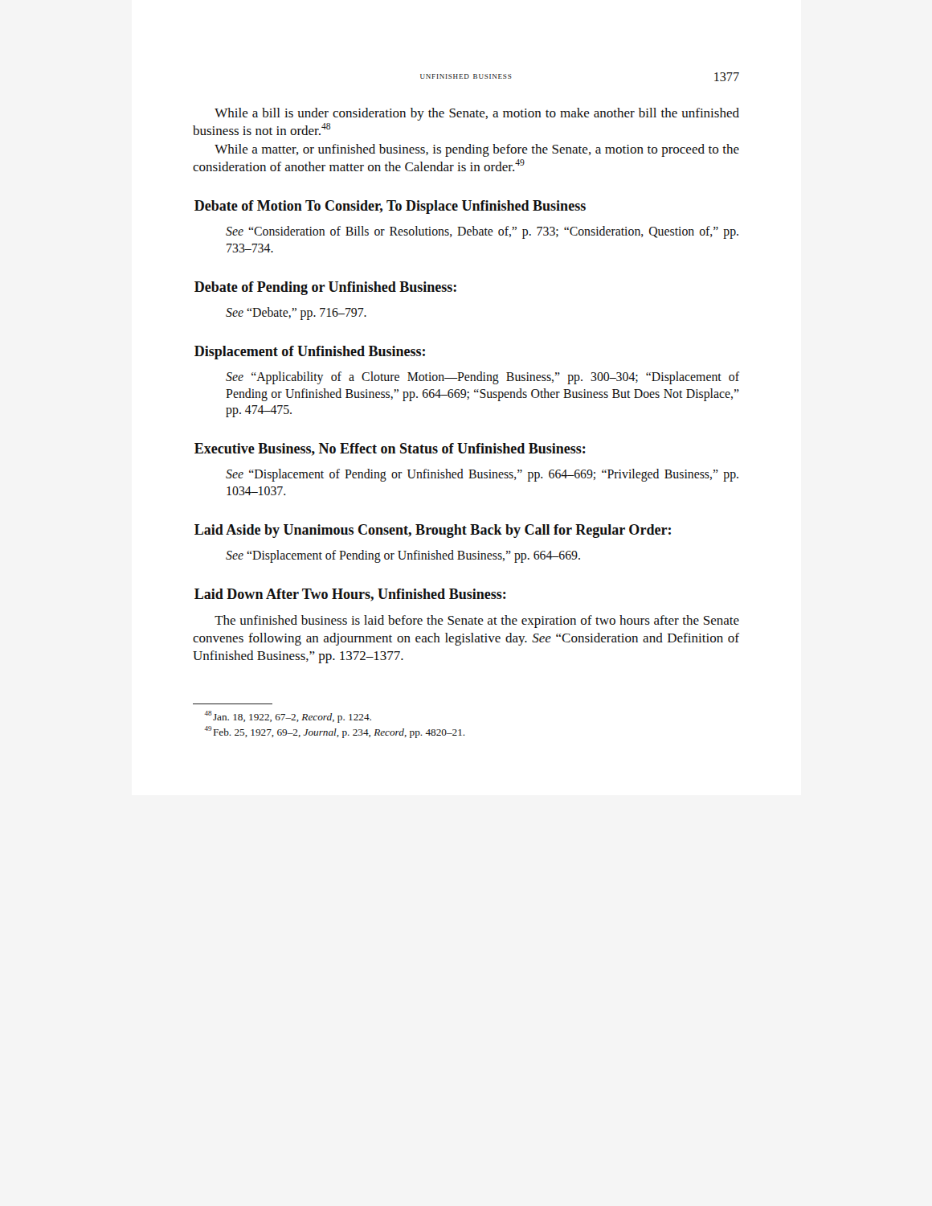Unfinished Business 1377
While a bill is under consideration by the Senate, a motion to make another bill the unfinished business is not in order.48
While a matter, or unfinished business, is pending before the Senate, a motion to proceed to the consideration of another matter on the Calendar is in order.49
Debate of Motion To Consider, To Displace Unfinished Business
See “Consideration of Bills or Resolutions, Debate of,” p. 733; “Consideration, Question of,” pp. 733–734.
Debate of Pending or Unfinished Business:
See “Debate,” pp. 716–797.
Displacement of Unfinished Business:
See “Applicability of a Cloture Motion—Pending Business,” pp. 300–304; “Displacement of Pending or Unfinished Business,” pp. 664–669; “Suspends Other Business But Does Not Displace,” pp. 474–475.
Executive Business, No Effect on Status of Unfinished Business:
See “Displacement of Pending or Unfinished Business,” pp. 664–669; “Privileged Business,” pp. 1034–1037.
Laid Aside by Unanimous Consent, Brought Back by Call for Regular Order:
See “Displacement of Pending or Unfinished Business,” pp. 664–669.
Laid Down After Two Hours, Unfinished Business:
The unfinished business is laid before the Senate at the expiration of two hours after the Senate convenes following an adjournment on each legislative day. See “Consideration and Definition of Unfinished Business,” pp. 1372–1377.
48Jan. 18, 1922, 67–2, Record, p. 1224.
49Feb. 25, 1927, 69–2, Journal, p. 234, Record, pp. 4820–21.